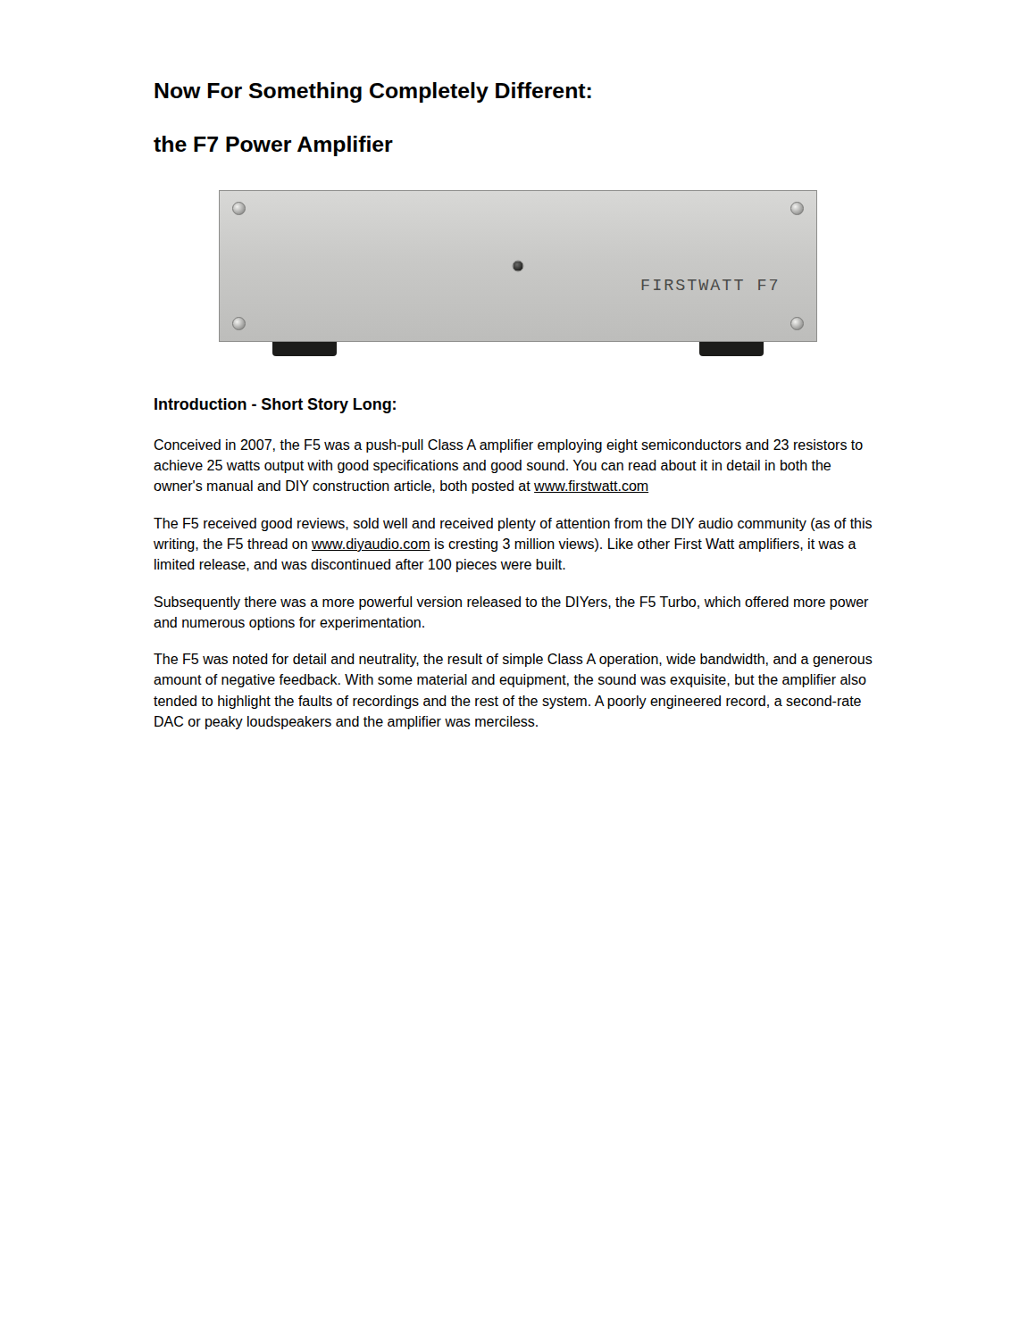Now For Something Completely Different: the F7 Power Amplifier
Firstwatt F7
Introduction - Short Story Long:
Conceived in 2007, the F5 was a push-pull Class A amplifier employing eight semiconductors and 23 resistors to achieve 25 watts output with good specifications and good sound. You can read about it in detail in both the owner's manual and DIY construction article, both posted at www.firstwatt.com
The F5 received good reviews, sold well and received plenty of attention from the DIY audio community (as of this writing, the F5 thread on www.diyaudio.com is cresting 3 million views). Like other First Watt amplifiers, it was a limited release, and was discontinued after 100 pieces were built.
Subsequently there was a more powerful version released to the DIYers, the F5 Turbo, which offered more power and numerous options for experimentation.
The F5 was noted for detail and neutrality, the result of simple Class A operation, wide bandwidth, and a generous amount of negative feedback. With some material and equipment, the sound was exquisite, but the amplifier also tended to highlight the faults of recordings and the rest of the system. A poorly engineered record, a second-rate DAC or peaky loudspeakers and the amplifier was merciless.